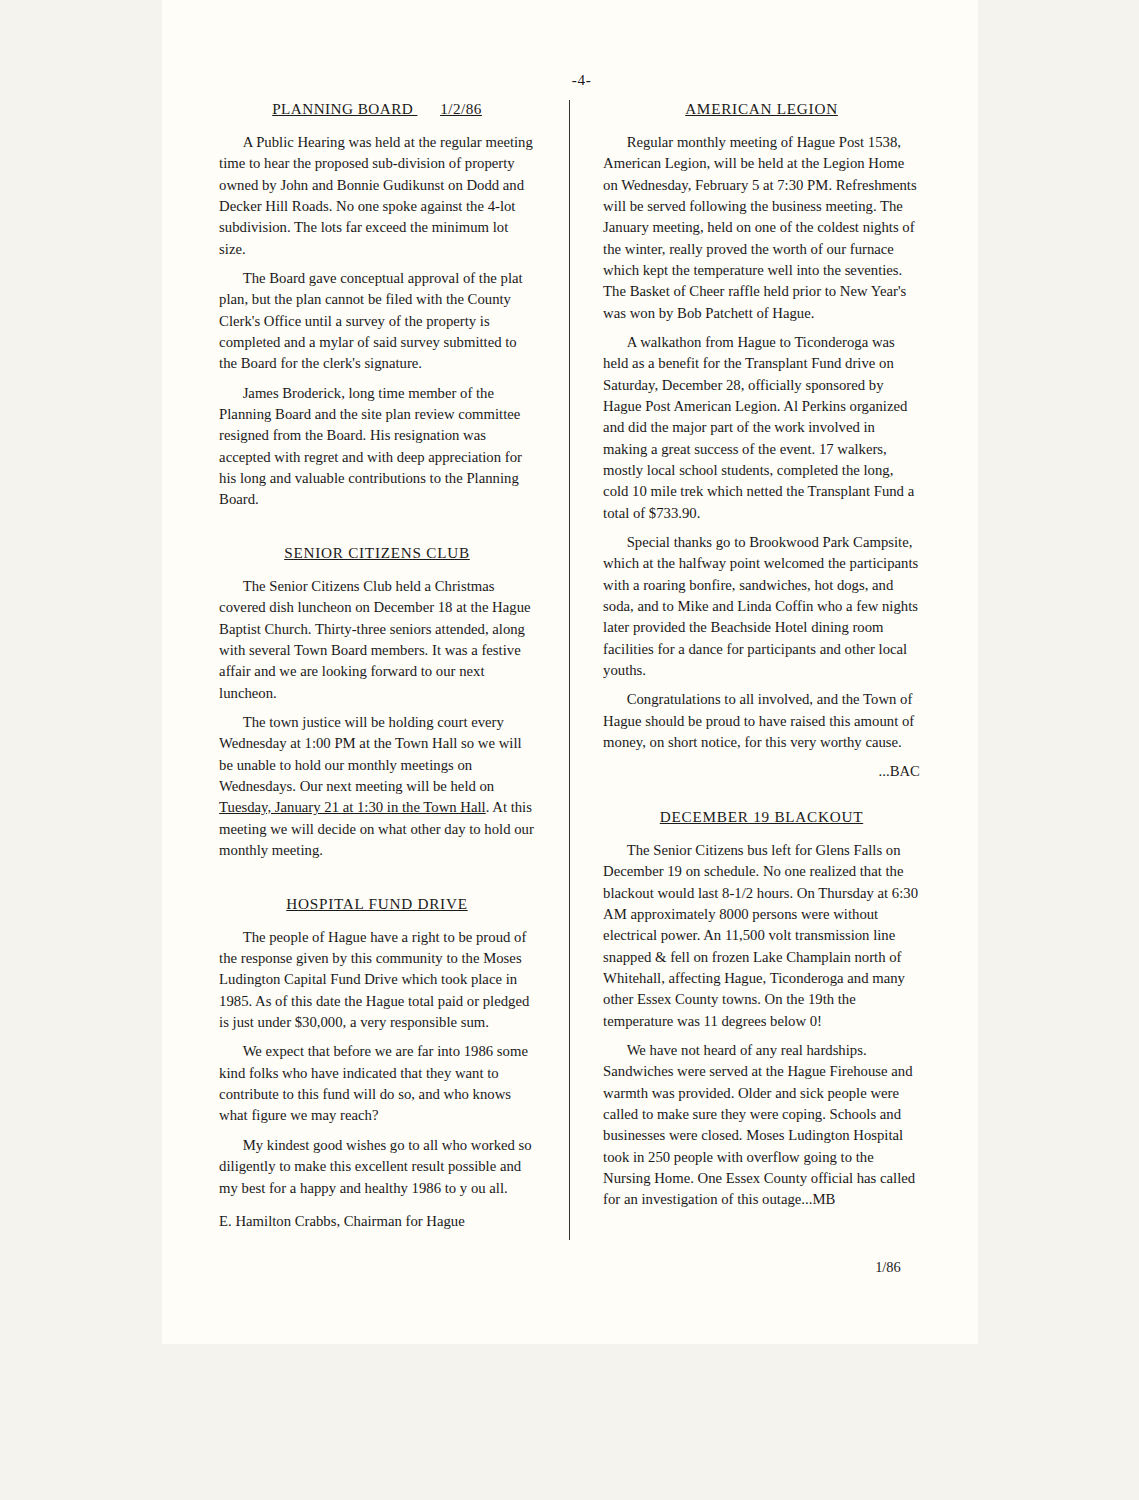-4-
PLANNING BOARD 1/2/86
A Public Hearing was held at the regular meeting time to hear the proposed sub-division of property owned by John and Bonnie Gudikunst on Dodd and Decker Hill Roads. No one spoke against the 4-lot subdivision. The lots far exceed the minimum lot size.
The Board gave conceptual approval of the plat plan, but the plan cannot be filed with the County Clerk's Office until a survey of the property is completed and a mylar of said survey submitted to the Board for the clerk's signature.
James Broderick, long time member of the Planning Board and the site plan review committee resigned from the Board. His resignation was accepted with regret and with deep appreciation for his long and valuable contributions to the Planning Board.
SENIOR CITIZENS CLUB
The Senior Citizens Club held a Christmas covered dish luncheon on December 18 at the Hague Baptist Church. Thirty-three seniors attended, along with several Town Board members. It was a festive affair and we are looking forward to our next luncheon.
The town justice will be holding court every Wednesday at 1:00 PM at the Town Hall so we will be unable to hold our monthly meetings on Wednesdays. Our next meeting will be held on Tuesday, January 21 at 1:30 in the Town Hall. At this meeting we will decide on what other day to hold our monthly meeting.
HOSPITAL FUND DRIVE
The people of Hague have a right to be proud of the response given by this community to the Moses Ludington Capital Fund Drive which took place in 1985. As of this date the Hague total paid or pledged is just under $30,000, a very responsible sum.
We expect that before we are far into 1986 some kind folks who have indicated that they want to contribute to this fund will do so, and who knows what figure we may reach?
My kindest good wishes go to all who worked so diligently to make this excellent result possible and my best for a happy and healthy 1986 to y ou all.
E. Hamilton Crabbs, Chairman for Hague
AMERICAN LEGION
Regular monthly meeting of Hague Post 1538, American Legion, will be held at the Legion Home on Wednesday, February 5 at 7:30 PM. Refreshments will be served following the business meeting. The January meeting, held on one of the coldest nights of the winter, really proved the worth of our furnace which kept the temperature well into the seventies. The Basket of Cheer raffle held prior to New Year's was won by Bob Patchett of Hague.
A walkathon from Hague to Ticonderoga was held as a benefit for the Transplant Fund drive on Saturday, December 28, officially sponsored by Hague Post American Legion. Al Perkins organized and did the major part of the work involved in making a great success of the event. 17 walkers, mostly local school students, completed the long, cold 10 mile trek which netted the Transplant Fund a total of $733.90.
Special thanks go to Brookwood Park Campsite, which at the halfway point welcomed the participants with a roaring bonfire, sandwiches, hot dogs, and soda, and to Mike and Linda Coffin who a few nights later provided the Beachside Hotel dining room facilities for a dance for participants and other local youths.
Congratulations to all involved, and the Town of Hague should be proud to have raised this amount of money, on short notice, for this very worthy cause.
...BAC
DECEMBER 19 BLACKOUT
The Senior Citizens bus left for Glens Falls on December 19 on schedule. No one realized that the blackout would last 8-1/2 hours. On Thursday at 6:30 AM approximately 8000 persons were without electrical power. An 11,500 volt transmission line snapped & fell on frozen Lake Champlain north of Whitehall, affecting Hague, Ticonderoga and many other Essex County towns. On the 19th the temperature was 11 degrees below 0!
We have not heard of any real hardships. Sandwiches were served at the Hague Firehouse and warmth was provided. Older and sick people were called to make sure they were coping. Schools and businesses were closed. Moses Ludington Hospital took in 250 people with overflow going to the Nursing Home. One Essex County official has called for an investigation of this outage...MB
1/86